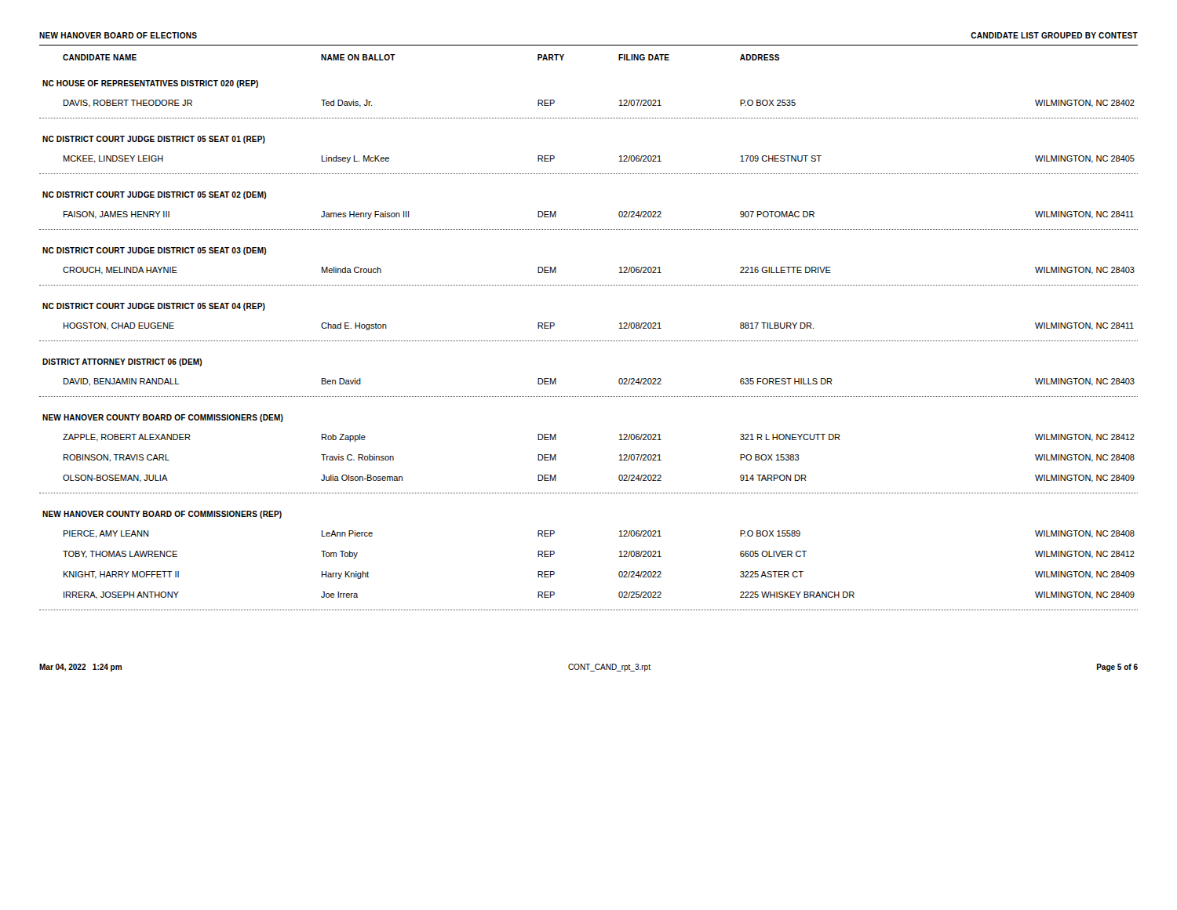NEW HANOVER BOARD OF ELECTIONS
CANDIDATE LIST GROUPED BY CONTEST
| CANDIDATE NAME | NAME ON BALLOT | PARTY | FILING DATE | ADDRESS |
| --- | --- | --- | --- | --- |
| NC HOUSE OF REPRESENTATIVES DISTRICT 020 (REP) |
| DAVIS, ROBERT THEODORE JR | Ted Davis, Jr. | REP | 12/07/2021 | P.O BOX 2535 | WILMINGTON, NC 28402 |
| NC DISTRICT COURT JUDGE DISTRICT 05 SEAT 01 (REP) |
| MCKEE, LINDSEY LEIGH | Lindsey L. McKee | REP | 12/06/2021 | 1709 CHESTNUT ST | WILMINGTON, NC 28405 |
| NC DISTRICT COURT JUDGE DISTRICT 05 SEAT 02 (DEM) |
| FAISON, JAMES HENRY III | James Henry Faison III | DEM | 02/24/2022 | 907 POTOMAC DR | WILMINGTON, NC 28411 |
| NC DISTRICT COURT JUDGE DISTRICT 05 SEAT 03 (DEM) |
| CROUCH, MELINDA HAYNIE | Melinda Crouch | DEM | 12/06/2021 | 2216 GILLETTE DRIVE | WILMINGTON, NC 28403 |
| NC DISTRICT COURT JUDGE DISTRICT 05 SEAT 04 (REP) |
| HOGSTON, CHAD EUGENE | Chad E. Hogston | REP | 12/08/2021 | 8817 TILBURY DR. | WILMINGTON, NC 28411 |
| DISTRICT ATTORNEY DISTRICT 06 (DEM) |
| DAVID, BENJAMIN RANDALL | Ben David | DEM | 02/24/2022 | 635 FOREST HILLS DR | WILMINGTON, NC 28403 |
| NEW HANOVER COUNTY BOARD OF COMMISSIONERS (DEM) |
| ZAPPLE, ROBERT ALEXANDER | Rob Zapple | DEM | 12/06/2021 | 321 R L HONEYCUTT DR | WILMINGTON, NC 28412 |
| ROBINSON, TRAVIS CARL | Travis C. Robinson | DEM | 12/07/2021 | PO BOX 15383 | WILMINGTON, NC 28408 |
| OLSON-BOSEMAN, JULIA | Julia Olson-Boseman | DEM | 02/24/2022 | 914 TARPON DR | WILMINGTON, NC 28409 |
| NEW HANOVER COUNTY BOARD OF COMMISSIONERS (REP) |
| PIERCE, AMY LEANN | LeAnn Pierce | REP | 12/06/2021 | P.O BOX 15589 | WILMINGTON, NC 28408 |
| TOBY, THOMAS LAWRENCE | Tom Toby | REP | 12/08/2021 | 6605 OLIVER CT | WILMINGTON, NC 28412 |
| KNIGHT, HARRY MOFFETT II | Harry Knight | REP | 02/24/2022 | 3225 ASTER CT | WILMINGTON, NC 28409 |
| IRRERA, JOSEPH ANTHONY | Joe Irrera | REP | 02/25/2022 | 2225 WHISKEY BRANCH DR | WILMINGTON, NC 28409 |
Mar 04, 2022 1:24 pm
CONT_CAND_rpt_3.rpt
Page 5 of 6